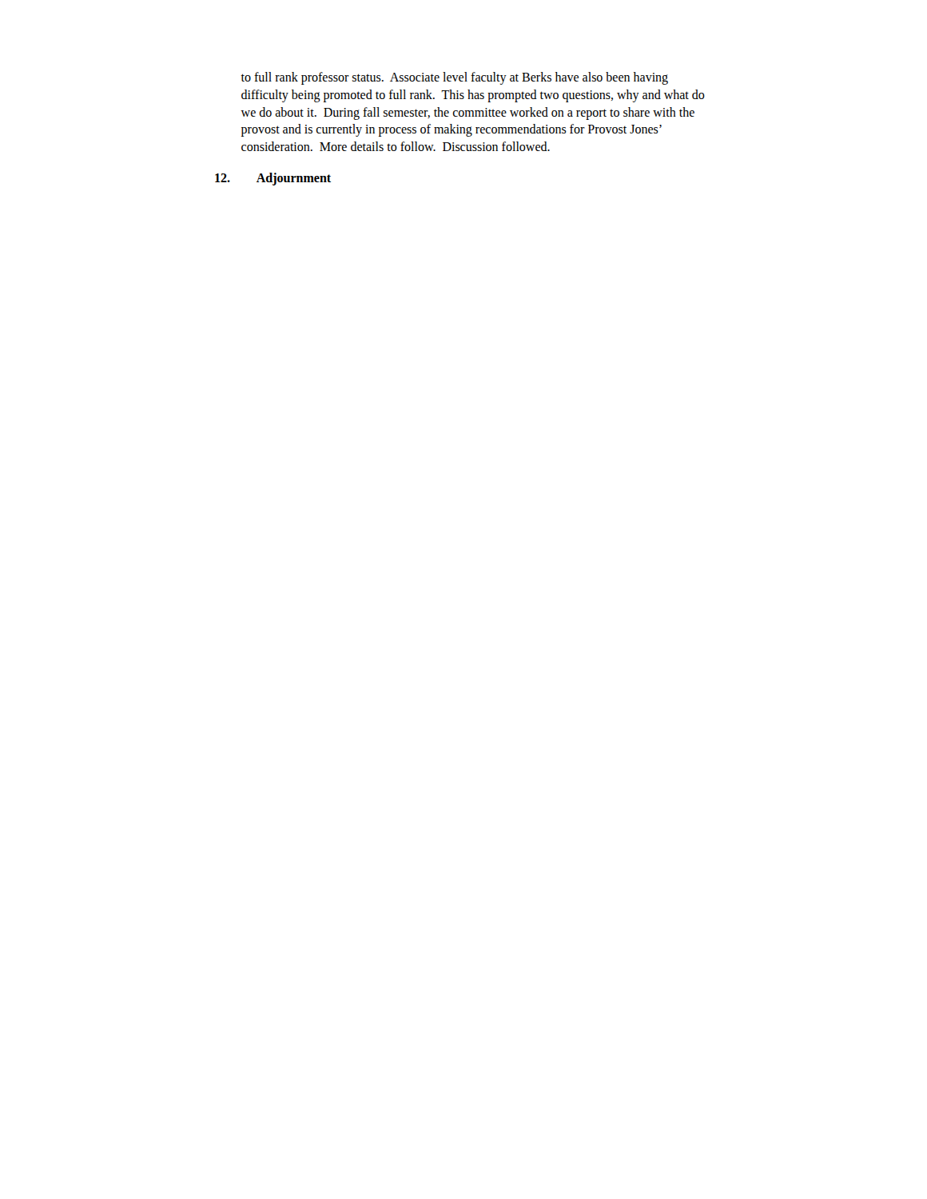to full rank professor status. Associate level faculty at Berks have also been having difficulty being promoted to full rank. This has prompted two questions, why and what do we do about it. During fall semester, the committee worked on a report to share with the provost and is currently in process of making recommendations for Provost Jones’ consideration. More details to follow. Discussion followed.
12. Adjournment